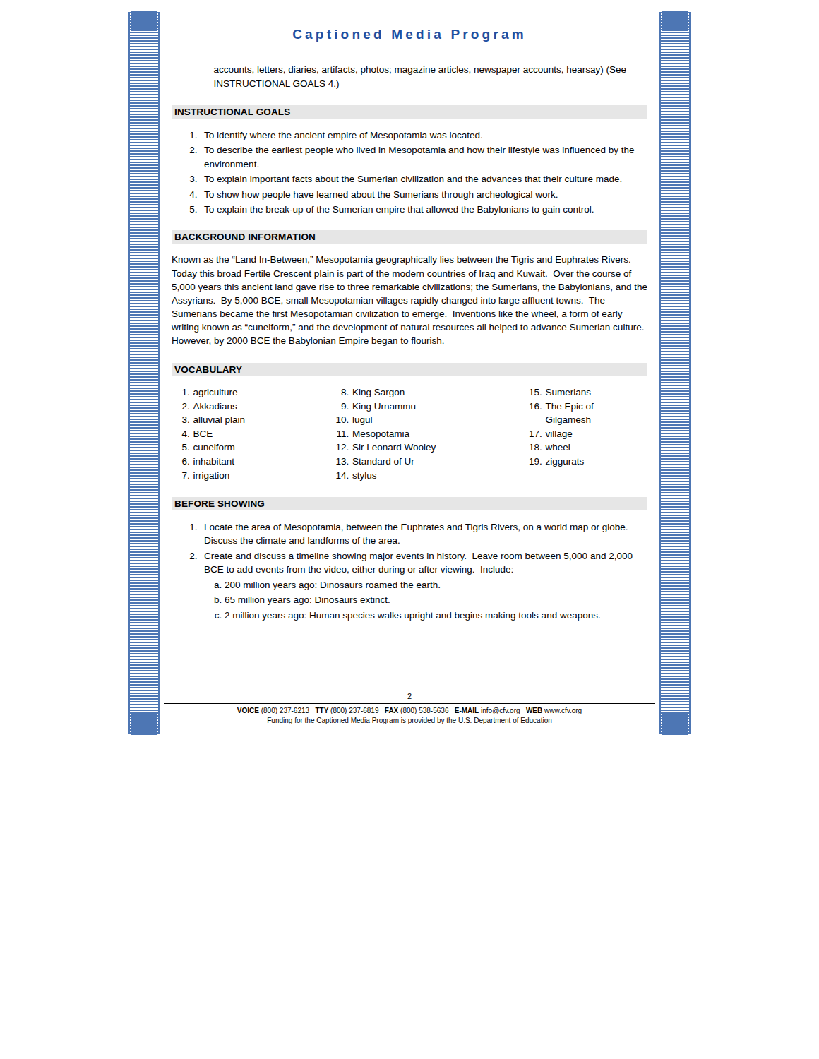Captioned Media Program
accounts, letters, diaries, artifacts, photos; magazine articles, newspaper accounts, hearsay) (See INSTRUCTIONAL GOALS 4.)
INSTRUCTIONAL GOALS
To identify where the ancient empire of Mesopotamia was located.
To describe the earliest people who lived in Mesopotamia and how their lifestyle was influenced by the environment.
To explain important facts about the Sumerian civilization and the advances that their culture made.
To show how people have learned about the Sumerians through archeological work.
To explain the break-up of the Sumerian empire that allowed the Babylonians to gain control.
BACKGROUND INFORMATION
Known as the “Land In-Between,” Mesopotamia geographically lies between the Tigris and Euphrates Rivers. Today this broad Fertile Crescent plain is part of the modern countries of Iraq and Kuwait. Over the course of 5,000 years this ancient land gave rise to three remarkable civilizations; the Sumerians, the Babylonians, and the Assyrians. By 5,000 BCE, small Mesopotamian villages rapidly changed into large affluent towns. The Sumerians became the first Mesopotamian civilization to emerge. Inventions like the wheel, a form of early writing known as “cuneiform,” and the development of natural resources all helped to advance Sumerian culture. However, by 2000 BCE the Babylonian Empire began to flourish.
VOCABULARY
1. agriculture
2. Akkadians
3. alluvial plain
4. BCE
5. cuneiform
6. inhabitant
7. irrigation
8. King Sargon
9. King Urnammu
10. lugul
11. Mesopotamia
12. Sir Leonard Wooley
13. Standard of Ur
14. stylus
15. Sumerians
16. The Epic ofGilgamesh
17. village
18. wheel
19. ziggurats
BEFORE SHOWING
Locate the area of Mesopotamia, between the Euphrates and Tigris Rivers, on a world map or globe. Discuss the climate and landforms of the area.
Create and discuss a timeline showing major events in history. Leave room between 5,000 and 2,000 BCE to add events from the video, either during or after viewing. Include:
200 million years ago: Dinosaurs roamed the earth.
65 million years ago: Dinosaurs extinct.
2 million years ago: Human species walks upright and begins making tools and weapons.
2
VOICE (800) 237-6213 TTY (800) 237-6819 FAX (800) 538-5636 E-MAIL info@cfv.org WEB www.cfv.org
Funding for the Captioned Media Program is provided by the U.S. Department of Education